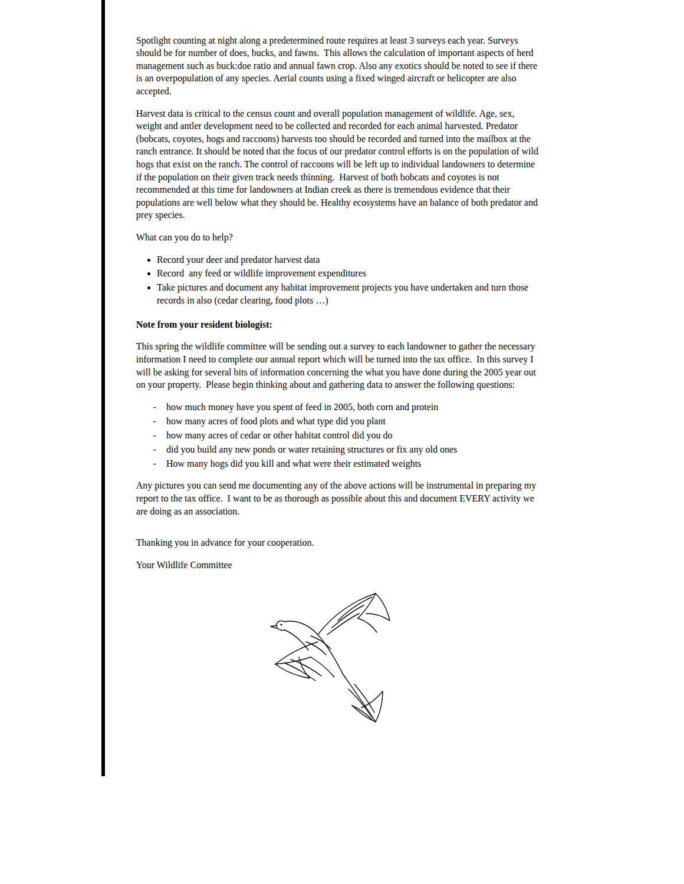Spotlight counting at night along a predetermined route requires at least 3 surveys each year. Surveys should be for number of does, bucks, and fawns. This allows the calculation of important aspects of herd management such as buck:doe ratio and annual fawn crop. Also any exotics should be noted to see if there is an overpopulation of any species. Aerial counts using a fixed winged aircraft or helicopter are also accepted.
Harvest data is critical to the census count and overall population management of wildlife. Age, sex, weight and antler development need to be collected and recorded for each animal harvested. Predator (bobcats, coyotes, hogs and raccoons) harvests too should be recorded and turned into the mailbox at the ranch entrance. It should be noted that the focus of our predator control efforts is on the population of wild hogs that exist on the ranch. The control of raccoons will be left up to individual landowners to determine if the population on their given track needs thinning. Harvest of both bobcats and coyotes is not recommended at this time for landowners at Indian creek as there is tremendous evidence that their populations are well below what they should be. Healthy ecosystems have an balance of both predator and prey species.
What can you do to help?
Record your deer and predator harvest data
Record any feed or wildlife improvement expenditures
Take pictures and document any habitat improvement projects you have undertaken and turn those records in also (cedar clearing, food plots …)
Note from your resident biologist:
This spring the wildlife committee will be sending out a survey to each landowner to gather the necessary information I need to complete our annual report which will be turned into the tax office. In this survey I will be asking for several bits of information concerning the what you have done during the 2005 year out on your property. Please begin thinking about and gathering data to answer the following questions:
how much money have you spent of feed in 2005, both corn and protein
how many acres of food plots and what type did you plant
how many acres of cedar or other habitat control did you do
did you build any new ponds or water retaining structures or fix any old ones
How many hogs did you kill and what were their estimated weights
Any pictures you can send me documenting any of the above actions will be instrumental in preparing my report to the tax office. I want to be as thorough as possible about this and document EVERY activity we are doing as an association.
Thanking you in advance for your cooperation.
Your Wildlife Committee